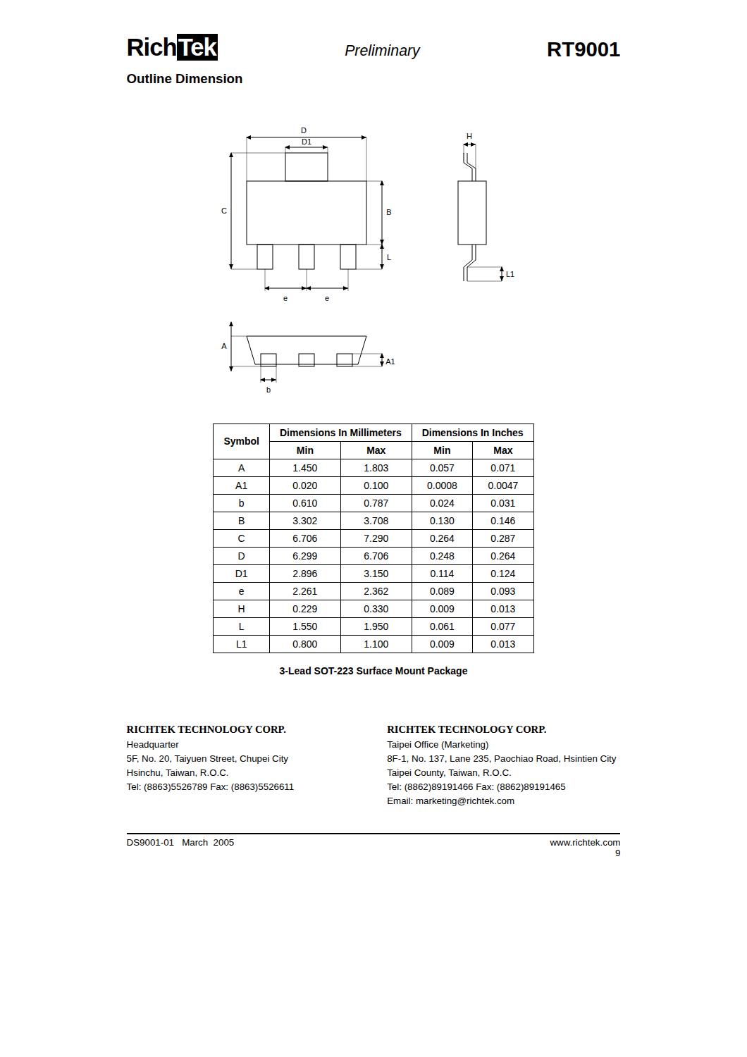RichTek
Preliminary
RT9001
Outline Dimension
D D1 C B L e e H L1 A A1 b
| Symbol | Dimensions In Millimeters | Dimensions In Inches |
| --- | --- | --- |
| Min | Max | Min | Max |
| A | 1.450 | 1.803 | 0.057 | 0.071 |
| A1 | 0.020 | 0.100 | 0.0008 | 0.0047 |
| b | 0.610 | 0.787 | 0.024 | 0.031 |
| B | 3.302 | 3.708 | 0.130 | 0.146 |
| C | 6.706 | 7.290 | 0.264 | 0.287 |
| D | 6.299 | 6.706 | 0.248 | 0.264 |
| D1 | 2.896 | 3.150 | 0.114 | 0.124 |
| e | 2.261 | 2.362 | 0.089 | 0.093 |
| H | 0.229 | 0.330 | 0.009 | 0.013 |
| L | 1.550 | 1.950 | 0.061 | 0.077 |
| L1 | 0.800 | 1.100 | 0.009 | 0.013 |
3-Lead SOT-223 Surface Mount Package
RICHTEK TECHNOLOGY CORP.
Headquarter
5F, No. 20, Taiyuen Street, Chupei City
Hsinchu, Taiwan, R.O.C.
Tel: (8863)5526789 Fax: (8863)5526611
RICHTEK TECHNOLOGY CORP.
Taipei Office (Marketing)
8F-1, No. 137, Lane 235, Paochiao Road, Hsintien City
Taipei County, Taiwan, R.O.C.
Tel: (8862)89191466 Fax: (8862)89191465
Email: marketing@richtek.com
DS9001-01 March 2005
www.richtek.com
9